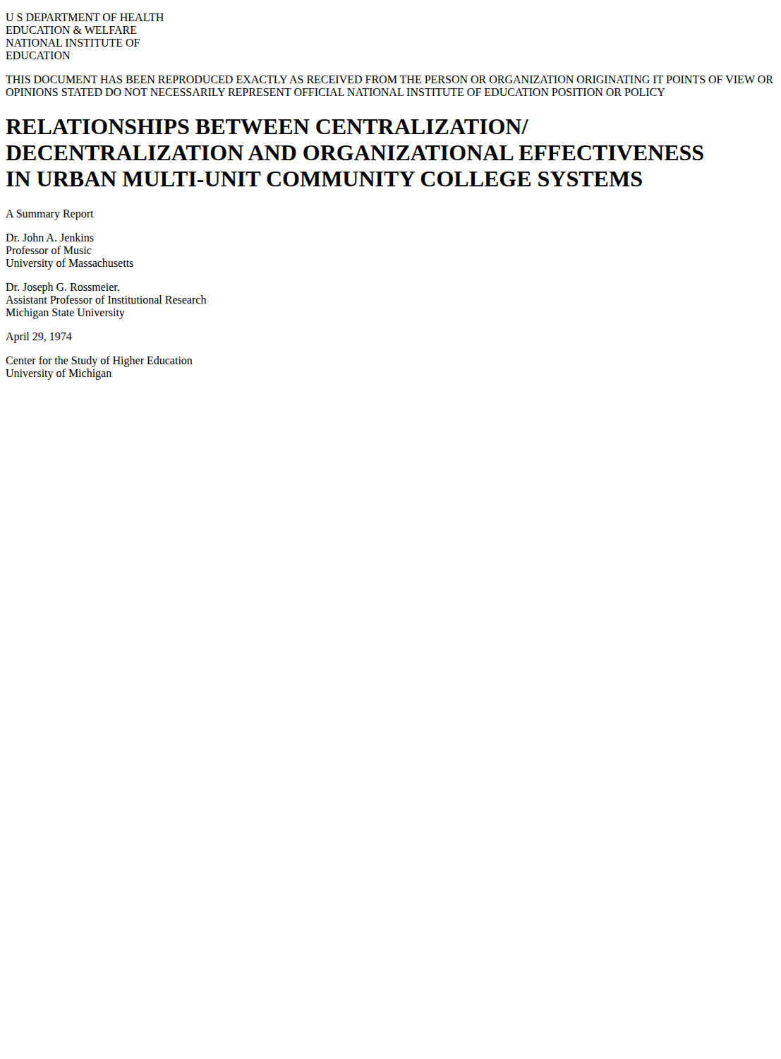U S DEPARTMENT OF HEALTH
EDUCATION & WELFARE
NATIONAL INSTITUTE OF
EDUCATION
THIS DOCUMENT HAS BEEN REPRODUCED EXACTLY AS RECEIVED FROM THE PERSON OR ORGANIZATION ORIGINATING IT POINTS OF VIEW OR OPINIONS STATED DO NOT NECESSARILY REPRESENT OFFICIAL NATIONAL INSTITUTE OF EDUCATION POSITION OR POLICY
RELATIONSHIPS BETWEEN CENTRALIZATION/
DECENTRALIZATION AND ORGANIZATIONAL EFFECTIVENESS
IN URBAN MULTI-UNIT COMMUNITY COLLEGE SYSTEMS
A Summary Report
Dr. John A. Jenkins
Professor of Music
University of Massachusetts
Dr. Joseph G. Rossmeier.
Assistant Professor of Institutional Research
Michigan State University
April 29, 1974
Center for the Study of Higher Education
University of Michigan